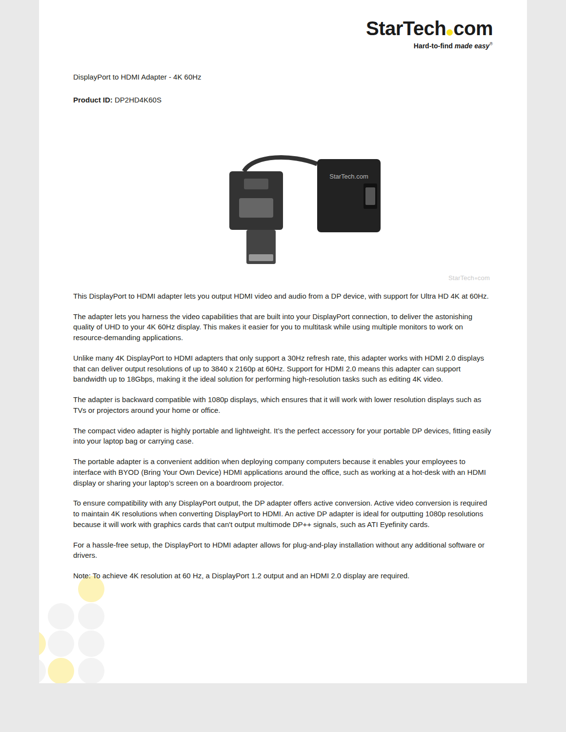StarTech com
Hard-to-find made easy®
DisplayPort to HDMI Adapter - 4K 60Hz
Product ID: DP2HD4K60S
StarTech com
This DisplayPort to HDMI adapter lets you output HDMI video and audio from a DP device, with support for Ultra HD 4K at 60Hz.
The adapter lets you harness the video capabilities that are built into your DisplayPort connection, to deliver the astonishing quality of UHD to your 4K 60Hz display. This makes it easier for you to multitask while using multiple monitors to work on resource-demanding applications.
Unlike many 4K DisplayPort to HDMI adapters that only support a 30Hz refresh rate, this adapter works with HDMI 2.0 displays that can deliver output resolutions of up to 3840 x 2160p at 60Hz. Support for HDMI 2.0 means this adapter can support bandwidth up to 18Gbps, making it the ideal solution for performing high-resolution tasks such as editing 4K video.
The adapter is backward compatible with 1080p displays, which ensures that it will work with lower resolution displays such as TVs or projectors around your home or office.
The compact video adapter is highly portable and lightweight. It’s the perfect accessory for your portable DP devices, fitting easily into your laptop bag or carrying case.
The portable adapter is a convenient addition when deploying company computers because it enables your employees to interface with BYOD (Bring Your Own Device) HDMI applications around the office, such as working at a hot-desk with an HDMI display or sharing your laptop’s screen on a boardroom projector.
To ensure compatibility with any DisplayPort output, the DP adapter offers active conversion. Active video conversion is required to maintain 4K resolutions when converting DisplayPort to HDMI. An active DP adapter is ideal for outputting 1080p resolutions because it will work with graphics cards that can't output multimode DP++ signals, such as ATI Eyefinity cards.
For a hassle-free setup, the DisplayPort to HDMI adapter allows for plug-and-play installation without any additional software or drivers.
Note: To achieve 4K resolution at 60 Hz, a DisplayPort 1.2 output and an HDMI 2.0 display are required.